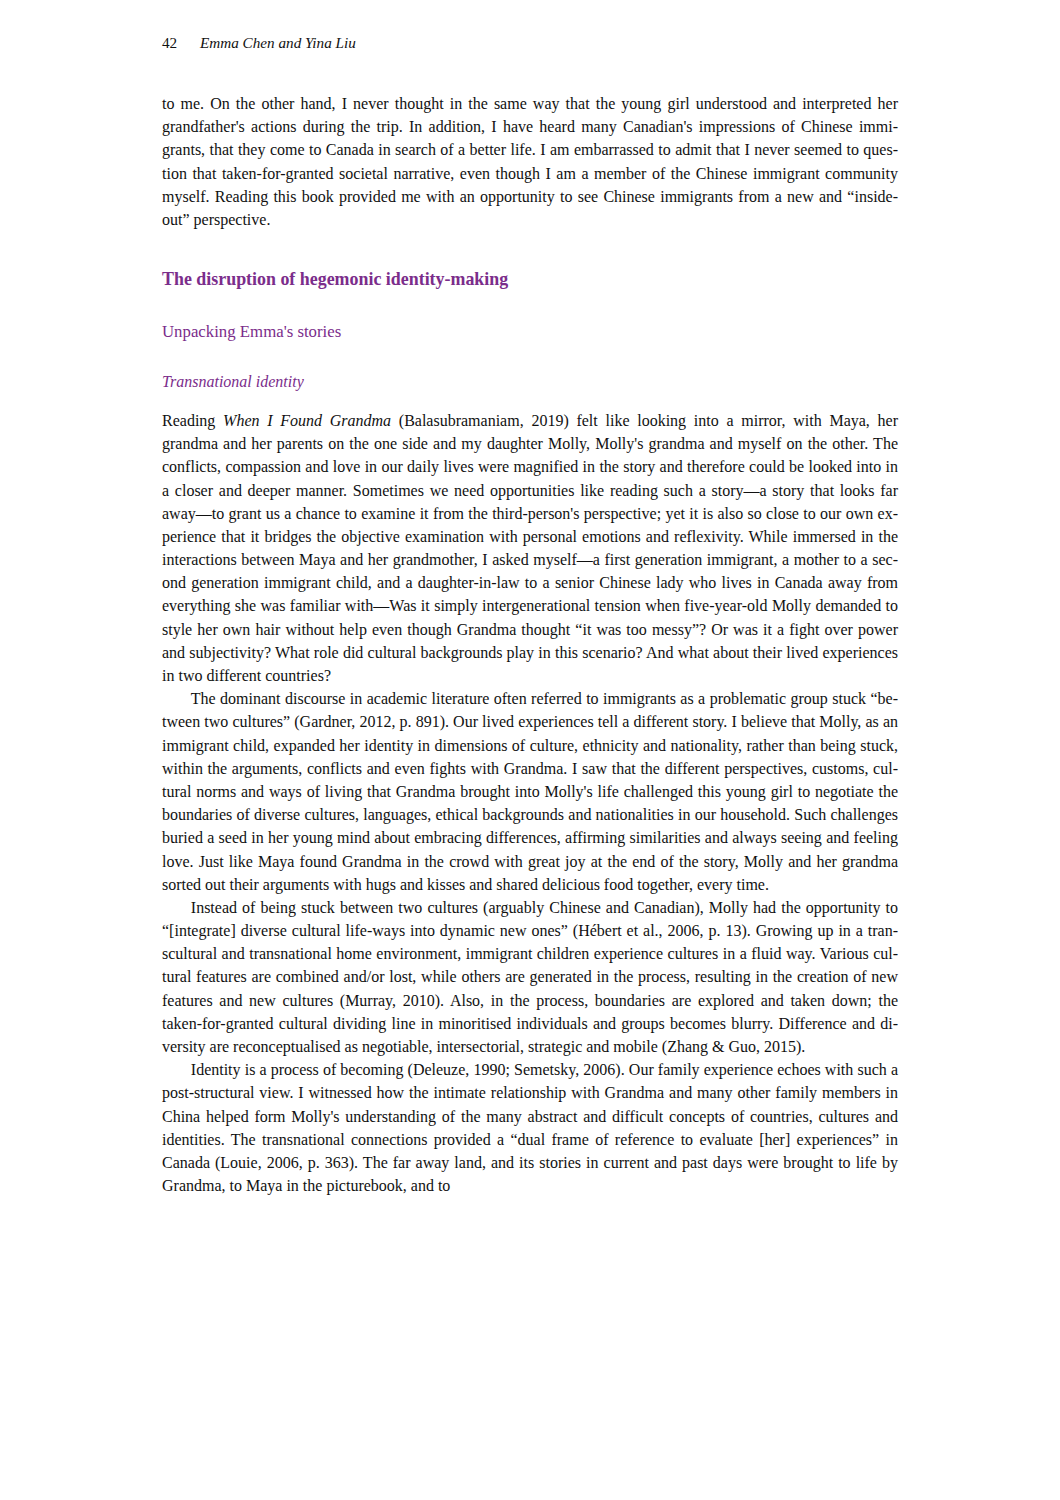42 Emma Chen and Yina Liu
to me. On the other hand, I never thought in the same way that the young girl understood and interpreted her grandfather's actions during the trip. In addition, I have heard many Canadian's impressions of Chinese immigrants, that they come to Canada in search of a better life. I am embarrassed to admit that I never seemed to question that taken-for-granted societal narrative, even though I am a member of the Chinese immigrant community myself. Reading this book provided me with an opportunity to see Chinese immigrants from a new and “inside-out” perspective.
The disruption of hegemonic identity-making
Unpacking Emma's stories
Transnational identity
Reading When I Found Grandma (Balasubramaniam, 2019) felt like looking into a mirror, with Maya, her grandma and her parents on the one side and my daughter Molly, Molly's grandma and myself on the other. The conflicts, compassion and love in our daily lives were magnified in the story and therefore could be looked into in a closer and deeper manner. Sometimes we need opportunities like reading such a story—a story that looks far away—to grant us a chance to examine it from the third-person's perspective; yet it is also so close to our own experience that it bridges the objective examination with personal emotions and reflexivity. While immersed in the interactions between Maya and her grandmother, I asked myself—a first generation immigrant, a mother to a second generation immigrant child, and a daughter-in-law to a senior Chinese lady who lives in Canada away from everything she was familiar with—Was it simply intergenerational tension when five-year-old Molly demanded to style her own hair without help even though Grandma thought “it was too messy”? Or was it a fight over power and subjectivity? What role did cultural backgrounds play in this scenario? And what about their lived experiences in two different countries?
The dominant discourse in academic literature often referred to immigrants as a problematic group stuck “between two cultures” (Gardner, 2012, p. 891). Our lived experiences tell a different story. I believe that Molly, as an immigrant child, expanded her identity in dimensions of culture, ethnicity and nationality, rather than being stuck, within the arguments, conflicts and even fights with Grandma. I saw that the different perspectives, customs, cultural norms and ways of living that Grandma brought into Molly's life challenged this young girl to negotiate the boundaries of diverse cultures, languages, ethical backgrounds and nationalities in our household. Such challenges buried a seed in her young mind about embracing differences, affirming similarities and always seeing and feeling love. Just like Maya found Grandma in the crowd with great joy at the end of the story, Molly and her grandma sorted out their arguments with hugs and kisses and shared delicious food together, every time.
Instead of being stuck between two cultures (arguably Chinese and Canadian), Molly had the opportunity to “[integrate] diverse cultural life-ways into dynamic new ones” (Hébert et al., 2006, p. 13). Growing up in a transcultural and transnational home environment, immigrant children experience cultures in a fluid way. Various cultural features are combined and/or lost, while others are generated in the process, resulting in the creation of new features and new cultures (Murray, 2010). Also, in the process, boundaries are explored and taken down; the taken-for-granted cultural dividing line in minoritised individuals and groups becomes blurry. Difference and diversity are reconceptualised as negotiable, intersectorial, strategic and mobile (Zhang & Guo, 2015).
Identity is a process of becoming (Deleuze, 1990; Semetsky, 2006). Our family experience echoes with such a post-structural view. I witnessed how the intimate relationship with Grandma and many other family members in China helped form Molly's understanding of the many abstract and difficult concepts of countries, cultures and identities. The transnational connections provided a “dual frame of reference to evaluate [her] experiences” in Canada (Louie, 2006, p. 363). The far away land, and its stories in current and past days were brought to life by Grandma, to Maya in the picturebook, and to